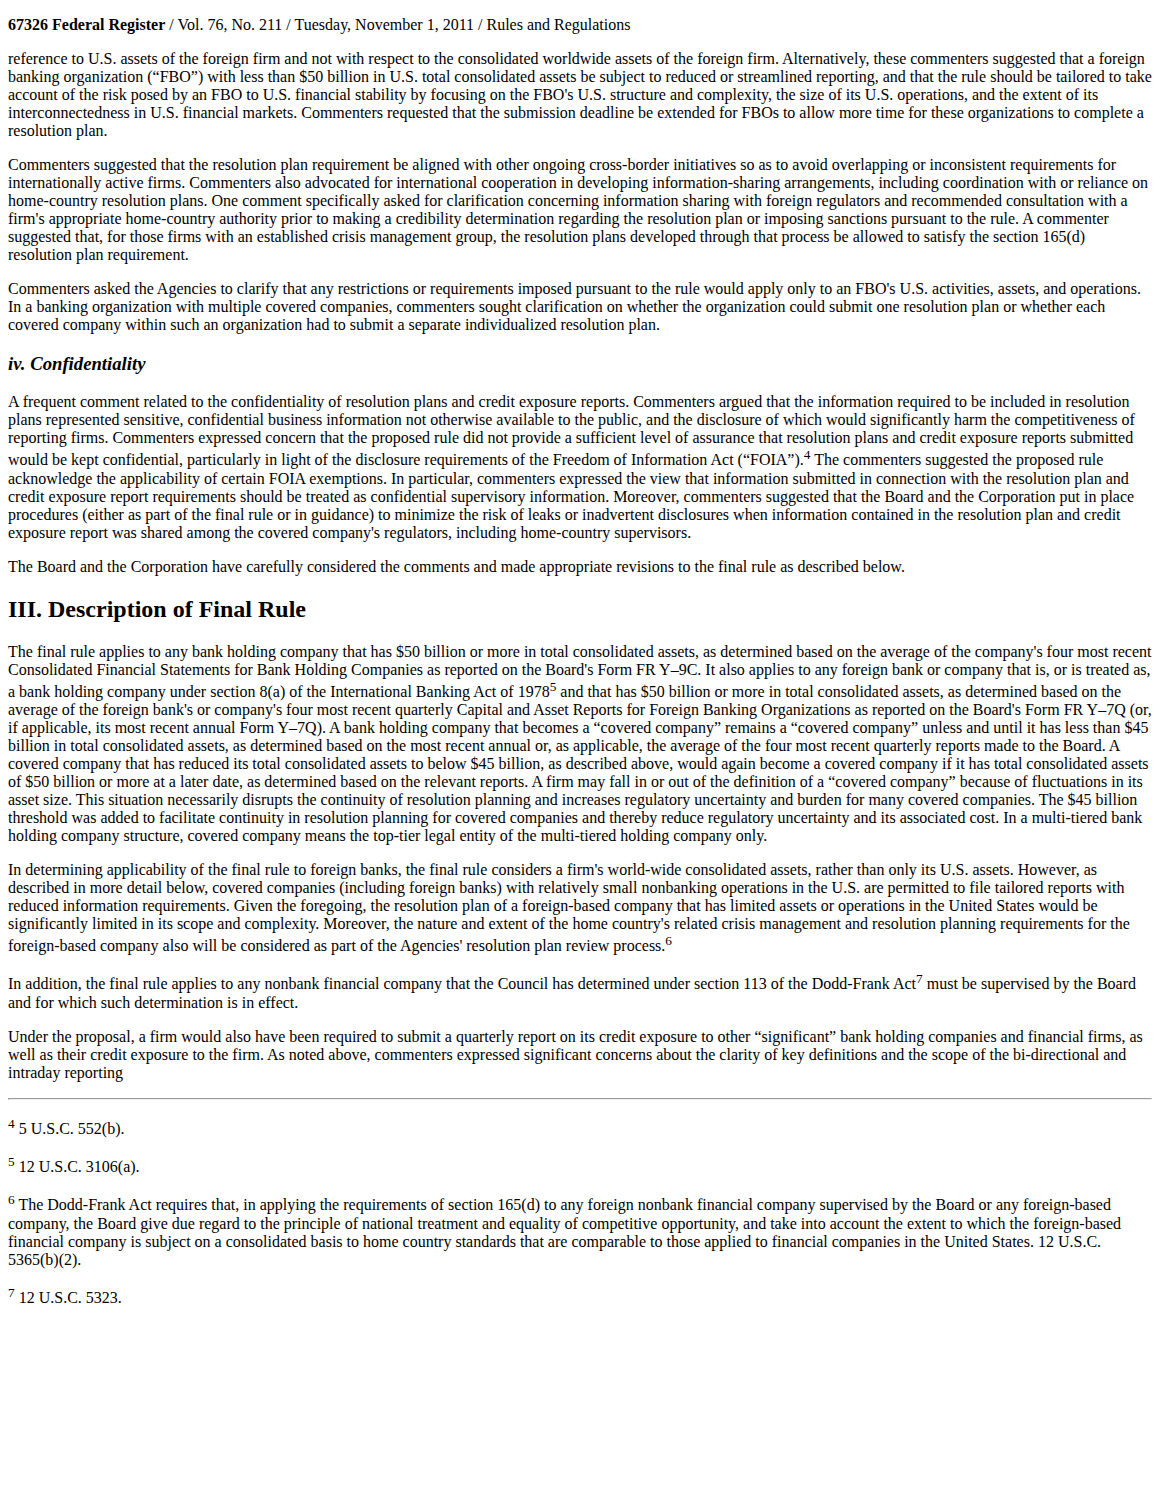67326 Federal Register / Vol. 76, No. 211 / Tuesday, November 1, 2011 / Rules and Regulations
reference to U.S. assets of the foreign firm and not with respect to the consolidated worldwide assets of the foreign firm. Alternatively, these commenters suggested that a foreign banking organization (“FBO”) with less than $50 billion in U.S. total consolidated assets be subject to reduced or streamlined reporting, and that the rule should be tailored to take account of the risk posed by an FBO to U.S. financial stability by focusing on the FBO's U.S. structure and complexity, the size of its U.S. operations, and the extent of its interconnectedness in U.S. financial markets. Commenters requested that the submission deadline be extended for FBOs to allow more time for these organizations to complete a resolution plan.
Commenters suggested that the resolution plan requirement be aligned with other ongoing cross-border initiatives so as to avoid overlapping or inconsistent requirements for internationally active firms. Commenters also advocated for international cooperation in developing information-sharing arrangements, including coordination with or reliance on home-country resolution plans. One comment specifically asked for clarification concerning information sharing with foreign regulators and recommended consultation with a firm's appropriate home-country authority prior to making a credibility determination regarding the resolution plan or imposing sanctions pursuant to the rule. A commenter suggested that, for those firms with an established crisis management group, the resolution plans developed through that process be allowed to satisfy the section 165(d) resolution plan requirement.
Commenters asked the Agencies to clarify that any restrictions or requirements imposed pursuant to the rule would apply only to an FBO's U.S. activities, assets, and operations. In a banking organization with multiple covered companies, commenters sought clarification on whether the organization could submit one resolution plan or whether each covered company within such an organization had to submit a separate individualized resolution plan.
iv. Confidentiality
A frequent comment related to the confidentiality of resolution plans and credit exposure reports. Commenters argued that the information required to be included in resolution plans represented sensitive, confidential business information not otherwise available to the public, and the disclosure of which would significantly harm the competitiveness of reporting firms. Commenters expressed concern that the proposed rule did not provide a sufficient level of assurance that resolution plans and credit exposure reports submitted would be kept confidential, particularly in light of the disclosure requirements of the Freedom of Information Act (“FOIA”).4 The commenters suggested the proposed rule acknowledge the applicability of certain FOIA exemptions. In particular, commenters expressed the view that information submitted in connection with the resolution plan and credit exposure report requirements should be treated as confidential supervisory information. Moreover, commenters suggested that the Board and the Corporation put in place procedures (either as part of the final rule or in guidance) to minimize the risk of leaks or inadvertent disclosures when information contained in the resolution plan and credit exposure report was shared among the covered company's regulators, including home-country supervisors.
The Board and the Corporation have carefully considered the comments and made appropriate revisions to the final rule as described below.
III. Description of Final Rule
The final rule applies to any bank holding company that has $50 billion or more in total consolidated assets, as determined based on the average of the company's four most recent Consolidated Financial Statements for Bank Holding Companies as reported on the Board's Form FR Y–9C. It also applies to any foreign bank or company that is, or is treated as, a bank holding company under section 8(a) of the International Banking Act of 19785 and that has $50 billion or more in total consolidated assets, as determined based on the average of the foreign bank's or company's four most recent quarterly Capital and Asset Reports for Foreign Banking Organizations as reported on the Board's Form FR Y–7Q (or, if applicable, its most recent annual Form Y–7Q). A bank holding company that becomes a “covered company” remains a “covered company” unless and until it has less than $45 billion in total consolidated assets, as determined based on the most recent annual or, as applicable, the average of the four most recent quarterly reports made to the Board. A covered company that has reduced its total consolidated assets to below $45 billion, as described above, would again become a covered company if it has total consolidated assets of $50 billion or more at a later date, as determined based on the relevant reports. A firm may fall in or out of the definition of a “covered company” because of fluctuations in its asset size. This situation necessarily disrupts the continuity of resolution planning and increases regulatory uncertainty and burden for many covered companies. The $45 billion threshold was added to facilitate continuity in resolution planning for covered companies and thereby reduce regulatory uncertainty and its associated cost. In a multi-tiered bank holding company structure, covered company means the top-tier legal entity of the multi-tiered holding company only.
In determining applicability of the final rule to foreign banks, the final rule considers a firm's world-wide consolidated assets, rather than only its U.S. assets. However, as described in more detail below, covered companies (including foreign banks) with relatively small nonbanking operations in the U.S. are permitted to file tailored reports with reduced information requirements. Given the foregoing, the resolution plan of a foreign-based company that has limited assets or operations in the United States would be significantly limited in its scope and complexity. Moreover, the nature and extent of the home country's related crisis management and resolution planning requirements for the foreign-based company also will be considered as part of the Agencies' resolution plan review process.6
In addition, the final rule applies to any nonbank financial company that the Council has determined under section 113 of the Dodd-Frank Act7 must be supervised by the Board and for which such determination is in effect.
Under the proposal, a firm would also have been required to submit a quarterly report on its credit exposure to other “significant” bank holding companies and financial firms, as well as their credit exposure to the firm. As noted above, commenters expressed significant concerns about the clarity of key definitions and the scope of the bi-directional and intraday reporting
4 5 U.S.C. 552(b).
5 12 U.S.C. 3106(a).
6 The Dodd-Frank Act requires that, in applying the requirements of section 165(d) to any foreign nonbank financial company supervised by the Board or any foreign-based company, the Board give due regard to the principle of national treatment and equality of competitive opportunity, and take into account the extent to which the foreign-based financial company is subject on a consolidated basis to home country standards that are comparable to those applied to financial companies in the United States. 12 U.S.C. 5365(b)(2).
7 12 U.S.C. 5323.